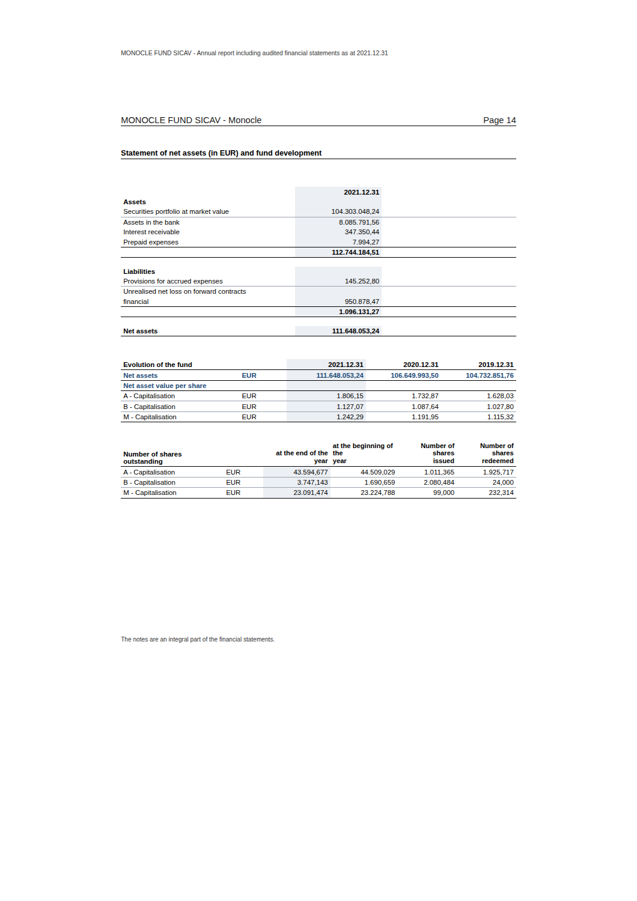MONOCLE FUND SICAV - Annual report including audited financial statements as at 2021.12.31
MONOCLE FUND SICAV - Monocle
Page 14
Statement of net assets (in EUR) and fund development
| | 2021.12.31 | | |
| Assets | | | |
| Securities portfolio at market value | 104.303.048,24 | | |
| Assets in the bank | 8.085.791,56 | | |
| Interest receivable | 347.350,44 | | |
| Prepaid expenses | 7.994,27 | | |
| | 112.744.184,51 | | |
| Liabilities | | | |
| Provisions for accrued expenses | 145.252,80 | | |
| Unrealised net loss on forward contracts | | | |
| financial | 950.878,47 | | |
| | 1.096.131,27 | | |
| Net assets | 111.648.053,24 | | |
| Evolution of the fund | | 2021.12.31 | 2020.12.31 | 2019.12.31 |
| Net assets | EUR | 111.648.053,24 | 106.649.993,50 | 104.732.851,76 |
| Net asset value per share | | | | |
| A - Capitalisation | EUR | 1.806,15 | 1.732,87 | 1.628,03 |
| B - Capitalisation | EUR | 1.127,07 | 1.087,64 | 1.027,80 |
| M - Capitalisation | EUR | 1.242,29 | 1.191,95 | 1.115,32 |
| Number of shares outstanding | | at the end of the year | at the beginning of the year | Number of shares issued | Number of shares redeemed |
| A - Capitalisation | EUR | 43.594,677 | 44.509,029 | 1.011,365 | 1.925,717 |
| B - Capitalisation | EUR | 3.747,143 | 1.690,659 | 2.080,484 | 24,000 |
| M - Capitalisation | EUR | 23.091,474 | 23.224,788 | 99,000 | 232,314 |
The notes are an integral part of the financial statements.